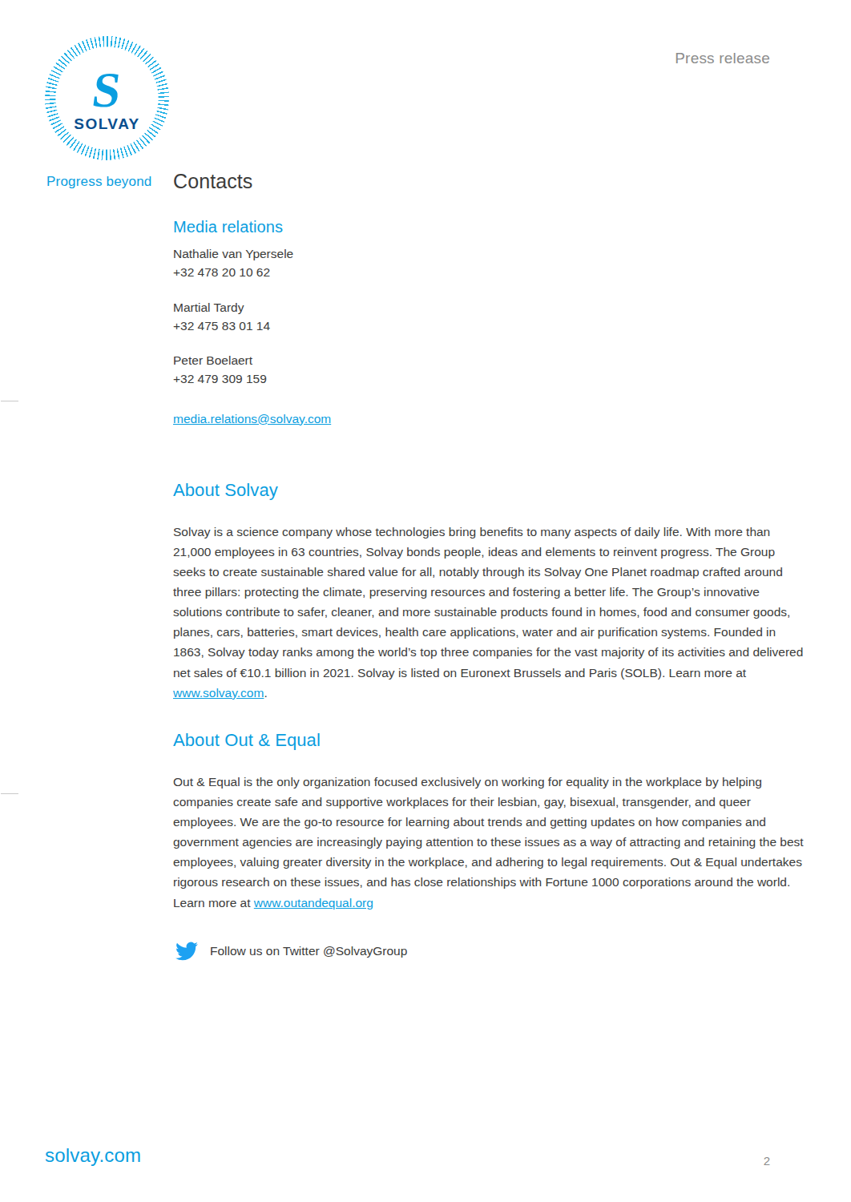Press release
S SOLVAY
Progress beyond
Contacts
Media relations
Nathalie van Ypersele
+32 478 20 10 62
Martial Tardy
+32 475 83 01 14
Peter Boelaert
+32 479 309 159
media.relations@solvay.com
About Solvay
Solvay is a science company whose technologies bring benefits to many aspects of daily life. With more than 21,000 employees in 63 countries, Solvay bonds people, ideas and elements to reinvent progress. The Group seeks to create sustainable shared value for all, notably through its Solvay One Planet roadmap crafted around three pillars: protecting the climate, preserving resources and fostering a better life. The Group’s innovative solutions contribute to safer, cleaner, and more sustainable products found in homes, food and consumer goods, planes, cars, batteries, smart devices, health care applications, water and air purification systems. Founded in 1863, Solvay today ranks among the world’s top three companies for the vast majority of its activities and delivered net sales of €10.1 billion in 2021. Solvay is listed on Euronext Brussels and Paris (SOLB). Learn more at www.solvay.com.
About Out & Equal
Out & Equal is the only organization focused exclusively on working for equality in the workplace by helping companies create safe and supportive workplaces for their lesbian, gay, bisexual, transgender, and queer employees. We are the go-to resource for learning about trends and getting updates on how companies and government agencies are increasingly paying attention to these issues as a way of attracting and retaining the best employees, valuing greater diversity in the workplace, and adhering to legal requirements. Out & Equal undertakes rigorous research on these issues, and has close relationships with Fortune 1000 corporations around the world. Learn more at www.outandequal.org
Follow us on Twitter @SolvayGroup
solvay.com
2